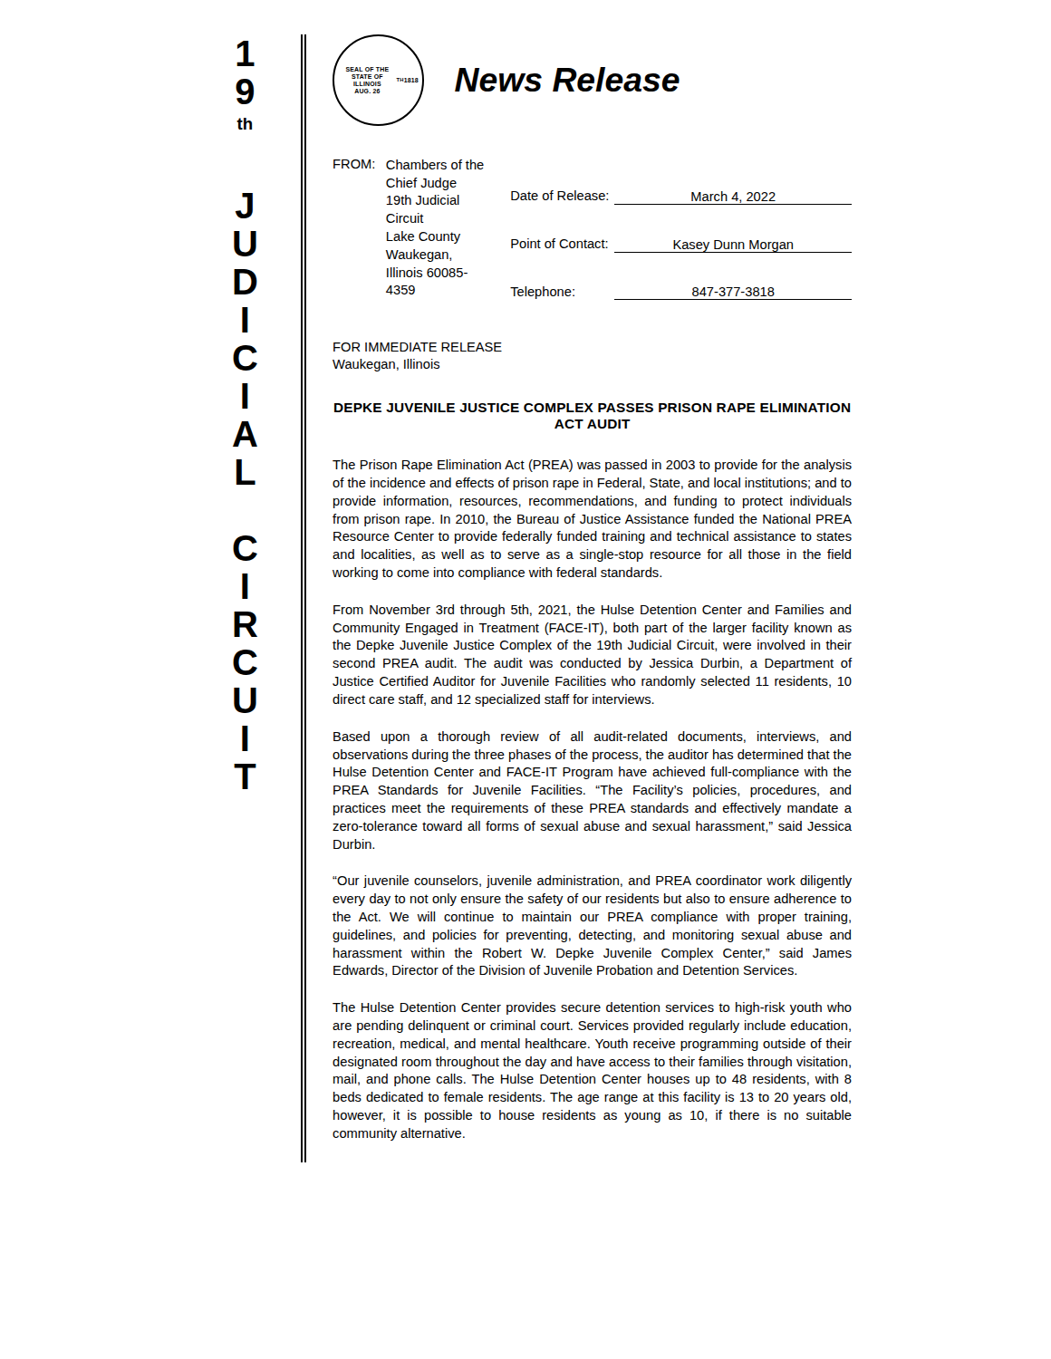1
9
th
J
U
D
I
C
I
A
L
C
I
R
C
U
I
T
SEAL OF THE STATE OF ILLINOIS
AUG. 26TH 1818
News Release
FROM:
Chambers of the Chief Judge
19th Judicial Circuit
Lake County
Waukegan, Illinois 60085-4359
| Date of Release: | March 4, 2022 |
| Point of Contact: | Kasey Dunn Morgan |
| Telephone: | 847-377-3818 |
FOR IMMEDIATE RELEASE
Waukegan, Illinois
DEPKE JUVENILE JUSTICE COMPLEX PASSES PRISON RAPE ELIMINATION ACT AUDIT
The Prison Rape Elimination Act (PREA) was passed in 2003 to provide for the analysis of the incidence and effects of prison rape in Federal, State, and local institutions; and to provide information, resources, recommendations, and funding to protect individuals from prison rape. In 2010, the Bureau of Justice Assistance funded the National PREA Resource Center to provide federally funded training and technical assistance to states and localities, as well as to serve as a single-stop resource for all those in the field working to come into compliance with federal standards.
From November 3rd through 5th, 2021, the Hulse Detention Center and Families and Community Engaged in Treatment (FACE-IT), both part of the larger facility known as the Depke Juvenile Justice Complex of the 19th Judicial Circuit, were involved in their second PREA audit. The audit was conducted by Jessica Durbin, a Department of Justice Certified Auditor for Juvenile Facilities who randomly selected 11 residents, 10 direct care staff, and 12 specialized staff for interviews.
Based upon a thorough review of all audit-related documents, interviews, and observations during the three phases of the process, the auditor has determined that the Hulse Detention Center and FACE-IT Program have achieved full-compliance with the PREA Standards for Juvenile Facilities. “The Facility’s policies, procedures, and practices meet the requirements of these PREA standards and effectively mandate a zero-tolerance toward all forms of sexual abuse and sexual harassment,” said Jessica Durbin.
“Our juvenile counselors, juvenile administration, and PREA coordinator work diligently every day to not only ensure the safety of our residents but also to ensure adherence to the Act. We will continue to maintain our PREA compliance with proper training, guidelines, and policies for preventing, detecting, and monitoring sexual abuse and harassment within the Robert W. Depke Juvenile Complex Center,” said James Edwards, Director of the Division of Juvenile Probation and Detention Services.
The Hulse Detention Center provides secure detention services to high-risk youth who are pending delinquent or criminal court. Services provided regularly include education, recreation, medical, and mental healthcare. Youth receive programming outside of their designated room throughout the day and have access to their families through visitation, mail, and phone calls. The Hulse Detention Center houses up to 48 residents, with 8 beds dedicated to female residents. The age range at this facility is 13 to 20 years old, however, it is possible to house residents as young as 10, if there is no suitable community alternative.